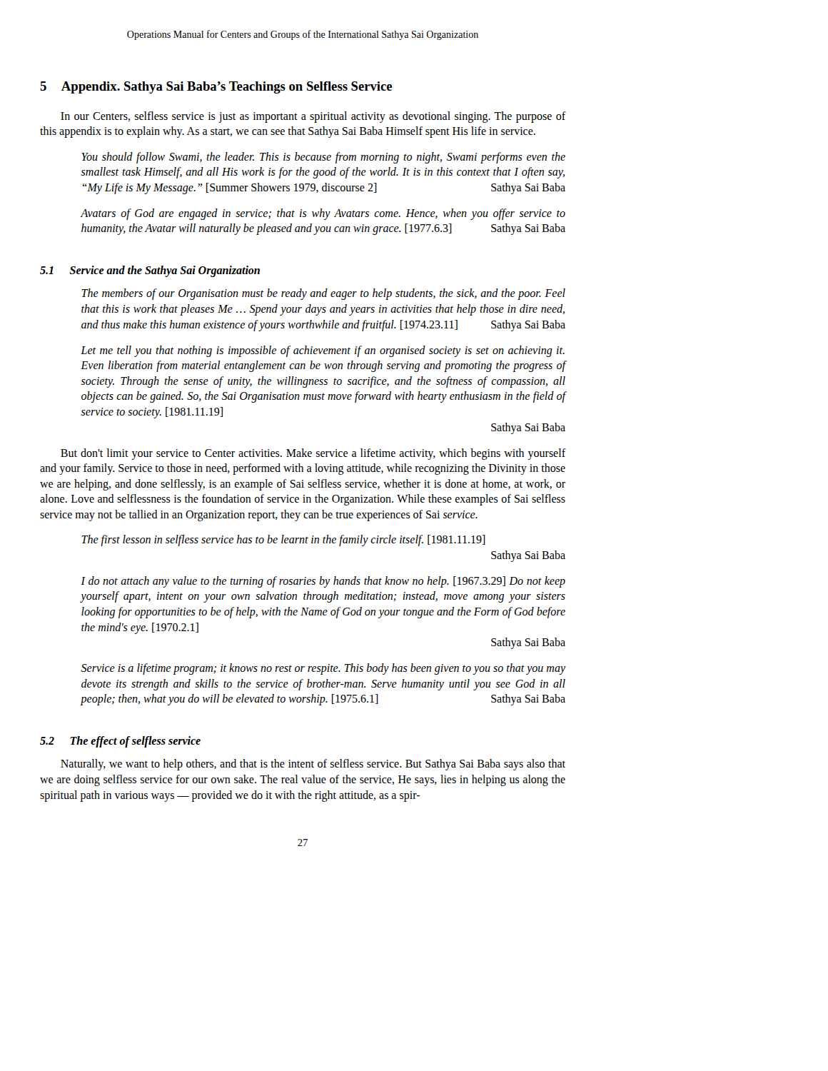Operations Manual for Centers and Groups of the International Sathya Sai Organization
5 Appendix. Sathya Sai Baba’s Teachings on Selfless Service
In our Centers, selfless service is just as important a spiritual activity as devotional singing. The purpose of this appendix is to explain why. As a start, we can see that Sathya Sai Baba Himself spent His life in service.
You should follow Swami, the leader. This is because from morning to night, Swami performs even the smallest task Himself, and all His work is for the good of the world. It is in this context that I often say, “My Life is My Message.” [Summer Showers 1979, discourse 2] Sathya Sai Baba
Avatars of God are engaged in service; that is why Avatars come. Hence, when you offer service to humanity, the Avatar will naturally be pleased and you can win grace. [1977.6.3] Sathya Sai Baba
5.1 Service and the Sathya Sai Organization
The members of our Organisation must be ready and eager to help students, the sick, and the poor. Feel that this is work that pleases Me … Spend your days and years in activities that help those in dire need, and thus make this human existence of yours worthwhile and fruitful. [1974.23.11] Sathya Sai Baba
Let me tell you that nothing is impossible of achievement if an organised society is set on achieving it. Even liberation from material entanglement can be won through serving and promoting the progress of society. Through the sense of unity, the willingness to sacrifice, and the softness of compassion, all objects can be gained. So, the Sai Organisation must move forward with hearty enthusiasm in the field of service to society. [1981.11.19]
Sathya Sai Baba
But don't limit your service to Center activities. Make service a lifetime activity, which begins with yourself and your family. Service to those in need, performed with a loving attitude, while recognizing the Divinity in those we are helping, and done selflessly, is an example of Sai selfless service, whether it is done at home, at work, or alone. Love and selflessness is the foundation of service in the Organization. While these examples of Sai selfless service may not be tallied in an Organization report, they can be true experiences of Sai service.
The first lesson in selfless service has to be learnt in the family circle itself. [1981.11.19]
Sathya Sai Baba
I do not attach any value to the turning of rosaries by hands that know no help. [1967.3.29] Do not keep yourself apart, intent on your own salvation through meditation; instead, move among your sisters looking for opportunities to be of help, with the Name of God on your tongue and the Form of God before the mind's eye. [1970.2.1]
Sathya Sai Baba
Service is a lifetime program; it knows no rest or respite. This body has been given to you so that you may devote its strength and skills to the service of brother-man. Serve humanity until you see God in all people; then, what you do will be elevated to worship. [1975.6.1] Sathya Sai Baba
5.2 The effect of selfless service
Naturally, we want to help others, and that is the intent of selfless service. But Sathya Sai Baba says also that we are doing selfless service for our own sake. The real value of the service, He says, lies in helping us along the spiritual path in various ways — provided we do it with the right attitude, as a spir-
27